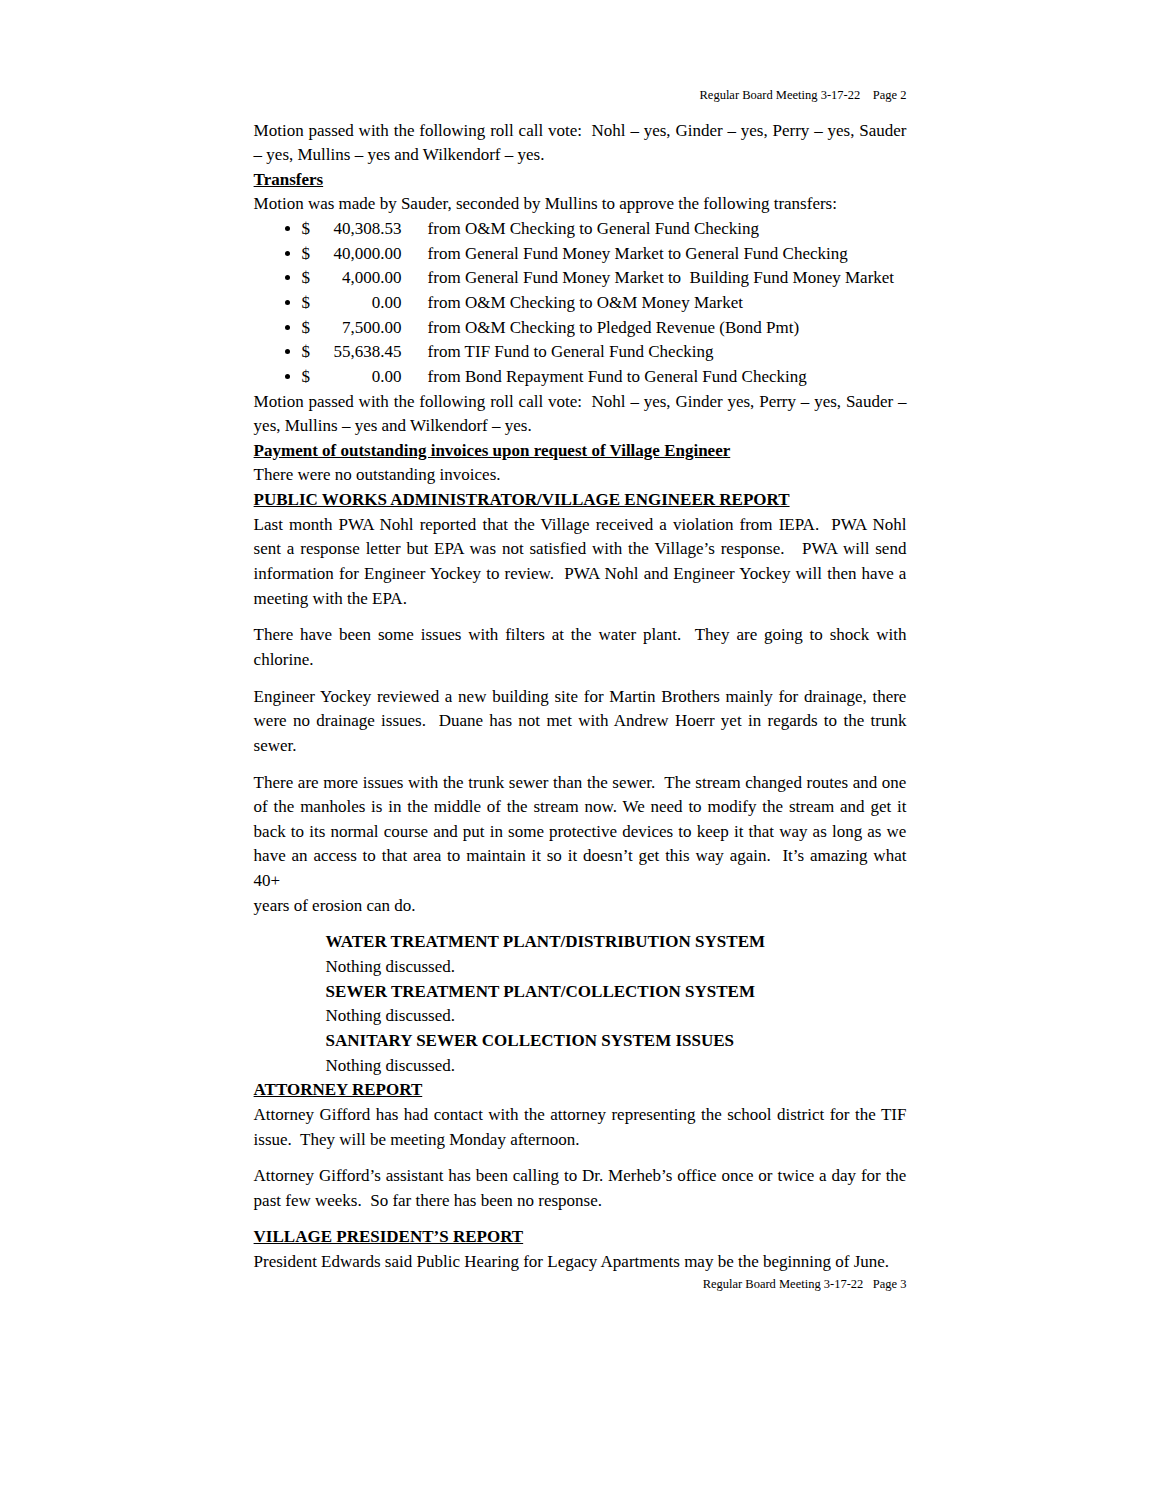Regular Board Meeting 3-17-22 Page 2
Motion passed with the following roll call vote: Nohl – yes, Ginder – yes, Perry – yes, Sauder – yes, Mullins – yes and Wilkendorf – yes.
Transfers
Motion was made by Sauder, seconded by Mullins to approve the following transfers:
$40,308.53 from O&M Checking to General Fund Checking
$40,000.00 from General Fund Money Market to General Fund Checking
$4,000.00 from General Fund Money Market to Building Fund Money Market
$0.00 from O&M Checking to O&M Money Market
$7,500.00 from O&M Checking to Pledged Revenue (Bond Pmt)
$55,638.45 from TIF Fund to General Fund Checking
$0.00 from Bond Repayment Fund to General Fund Checking
Motion passed with the following roll call vote: Nohl – yes, Ginder yes, Perry – yes, Sauder – yes, Mullins – yes and Wilkendorf – yes.
Payment of outstanding invoices upon request of Village Engineer
There were no outstanding invoices.
PUBLIC WORKS ADMINISTRATOR/VILLAGE ENGINEER REPORT
Last month PWA Nohl reported that the Village received a violation from IEPA. PWA Nohl sent a response letter but EPA was not satisfied with the Village’s response. PWA will send information for Engineer Yockey to review. PWA Nohl and Engineer Yockey will then have a meeting with the EPA.
There have been some issues with filters at the water plant. They are going to shock with chlorine.
Engineer Yockey reviewed a new building site for Martin Brothers mainly for drainage, there were no drainage issues. Duane has not met with Andrew Hoerr yet in regards to the trunk sewer.
There are more issues with the trunk sewer than the sewer. The stream changed routes and one of the manholes is in the middle of the stream now. We need to modify the stream and get it back to its normal course and put in some protective devices to keep it that way as long as we have an access to that area to maintain it so it doesn’t get this way again. It’s amazing what 40+
years of erosion can do.
WATER TREATMENT PLANT/DISTRIBUTION SYSTEM
Nothing discussed.
SEWER TREATMENT PLANT/COLLECTION SYSTEM
Nothing discussed.
SANITARY SEWER COLLECTION SYSTEM ISSUES
Nothing discussed.
ATTORNEY REPORT
Attorney Gifford has had contact with the attorney representing the school district for the TIF issue. They will be meeting Monday afternoon.
Attorney Gifford’s assistant has been calling to Dr. Merheb’s office once or twice a day for the past few weeks. So far there has been no response.
VILLAGE PRESIDENT’S REPORT
President Edwards said Public Hearing for Legacy Apartments may be the beginning of June.
Regular Board Meeting 3-17-22 Page 3